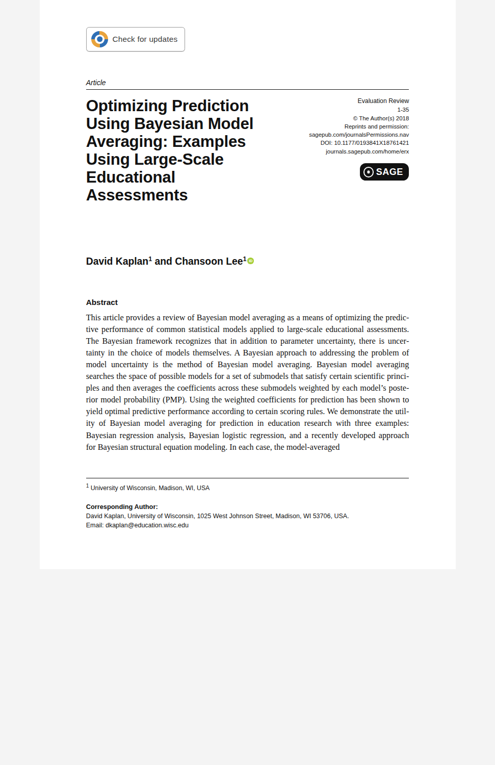Check for updates
Article
Optimizing Prediction Using Bayesian Model Averaging: Examples Using Large-Scale Educational Assessments
Evaluation Review
1-35
© The Author(s) 2018
Reprints and permission:
sagepub.com/journalsPermissions.nav
DOI: 10.1177/0193841X18761421
journals.sagepub.com/home/erx
SAGE
David Kaplan1 and Chansoon Lee1
Abstract
This article provides a review of Bayesian model averaging as a means of optimizing the predictive performance of common statistical models applied to large-scale educational assessments. The Bayesian framework recognizes that in addition to parameter uncertainty, there is uncertainty in the choice of models themselves. A Bayesian approach to addressing the problem of model uncertainty is the method of Bayesian model averaging. Bayesian model averaging searches the space of possible models for a set of submodels that satisfy certain scientific principles and then averages the coefficients across these submodels weighted by each model’s posterior model probability (PMP). Using the weighted coefficients for prediction has been shown to yield optimal predictive performance according to certain scoring rules. We demonstrate the utility of Bayesian model averaging for prediction in education research with three examples: Bayesian regression analysis, Bayesian logistic regression, and a recently developed approach for Bayesian structural equation modeling. In each case, the model-averaged
1 University of Wisconsin, Madison, WI, USA
Corresponding Author:
David Kaplan, University of Wisconsin, 1025 West Johnson Street, Madison, WI 53706, USA.
Email: dkaplan@education.wisc.edu